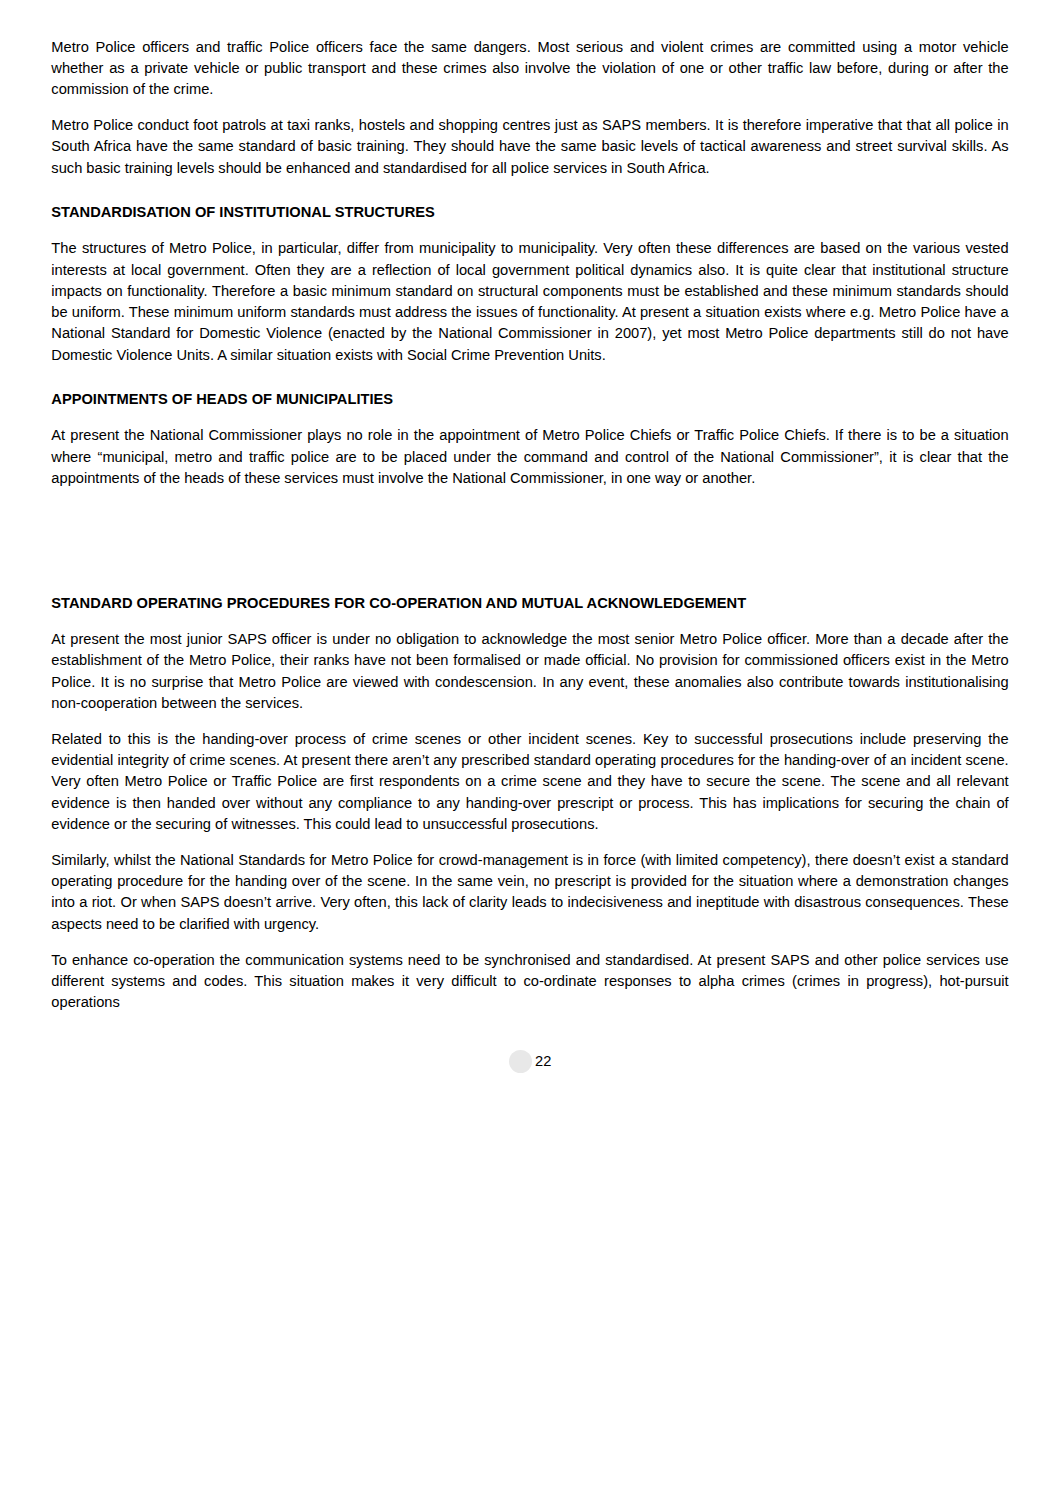Metro Police officers and traffic Police officers face the same dangers. Most serious and violent crimes are committed using a motor vehicle whether as a private vehicle or public transport and these crimes also involve the violation of one or other traffic law before, during or after the commission of the crime.
Metro Police conduct foot patrols at taxi ranks, hostels and shopping centres just as SAPS members. It is therefore imperative that that all police in South Africa have the same standard of basic training. They should have the same basic levels of tactical awareness and street survival skills. As such basic training levels should be enhanced and standardised for all police services in South Africa.
Standardisation of Institutional Structures
The structures of Metro Police, in particular, differ from municipality to municipality. Very often these differences are based on the various vested interests at local government. Often they are a reflection of local government political dynamics also. It is quite clear that institutional structure impacts on functionality. Therefore a basic minimum standard on structural components must be established and these minimum standards should be uniform. These minimum uniform standards must address the issues of functionality. At present a situation exists where e.g. Metro Police have a National Standard for Domestic Violence (enacted by the National Commissioner in 2007), yet most Metro Police departments still do not have Domestic Violence Units. A similar situation exists with Social Crime Prevention Units.
Appointments of Heads of Municipalities
At present the National Commissioner plays no role in the appointment of Metro Police Chiefs or Traffic Police Chiefs. If there is to be a situation where “municipal, metro and traffic police are to be placed under the command and control of the National Commissioner”, it is clear that the appointments of the heads of these services must involve the National Commissioner, in one way or another.
Standard Operating Procedures for Co-operation and Mutual Acknowledgement
At present the most junior SAPS officer is under no obligation to acknowledge the most senior Metro Police officer. More than a decade after the establishment of the Metro Police, their ranks have not been formalised or made official. No provision for commissioned officers exist in the Metro Police. It is no surprise that Metro Police are viewed with condescension. In any event, these anomalies also contribute towards institutionalising non-cooperation between the services.
Related to this is the handing-over process of crime scenes or other incident scenes. Key to successful prosecutions include preserving the evidential integrity of crime scenes. At present there aren’t any prescribed standard operating procedures for the handing-over of an incident scene. Very often Metro Police or Traffic Police are first respondents on a crime scene and they have to secure the scene. The scene and all relevant evidence is then handed over without any compliance to any handing-over prescript or process. This has implications for securing the chain of evidence or the securing of witnesses. This could lead to unsuccessful prosecutions.
Similarly, whilst the National Standards for Metro Police for crowd-management is in force (with limited competency), there doesn’t exist a standard operating procedure for the handing over of the scene. In the same vein, no prescript is provided for the situation where a demonstration changes into a riot. Or when SAPS doesn’t arrive. Very often, this lack of clarity leads to indecisiveness and ineptitude with disastrous consequences. These aspects need to be clarified with urgency.
To enhance co-operation the communication systems need to be synchronised and standardised. At present SAPS and other police services use different systems and codes. This situation makes it very difficult to co-ordinate responses to alpha crimes (crimes in progress), hot-pursuit operations
22